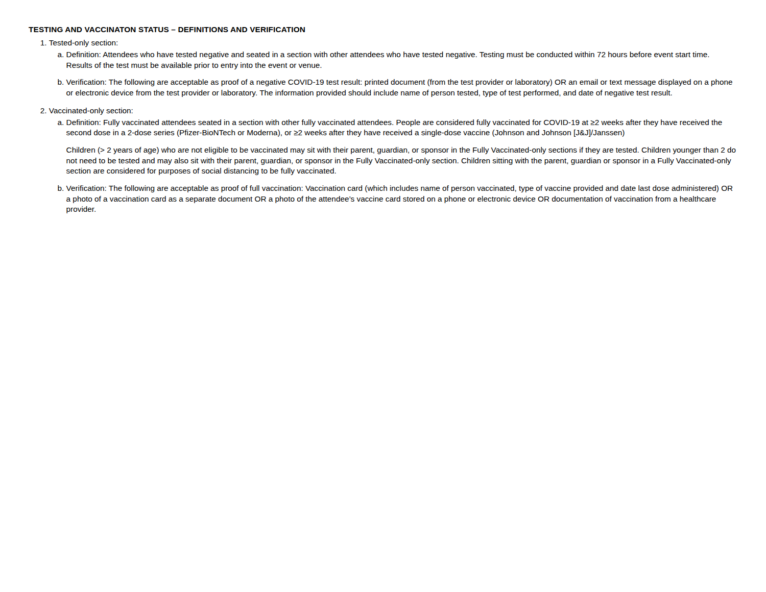TESTING AND VACCINATON STATUS – DEFINITIONS AND VERIFICATION
Tested-only section:
Definition: Attendees who have tested negative and seated in a section with other attendees who have tested negative. Testing must be conducted within 72 hours before event start time. Results of the test must be available prior to entry into the event or venue.
Verification: The following are acceptable as proof of a negative COVID-19 test result: printed document (from the test provider or laboratory) OR an email or text message displayed on a phone or electronic device from the test provider or laboratory. The information provided should include name of person tested, type of test performed, and date of negative test result.
Vaccinated-only section:
Definition: Fully vaccinated attendees seated in a section with other fully vaccinated attendees. People are considered fully vaccinated for COVID-19 at ≥2 weeks after they have received the second dose in a 2-dose series (Pfizer-BioNTech or Moderna), or ≥2 weeks after they have received a single-dose vaccine (Johnson and Johnson [J&J]/Janssen)
Children (> 2 years of age) who are not eligible to be vaccinated may sit with their parent, guardian, or sponsor in the Fully Vaccinated-only sections if they are tested. Children younger than 2 do not need to be tested and may also sit with their parent, guardian, or sponsor in the Fully Vaccinated-only section. Children sitting with the parent, guardian or sponsor in a Fully Vaccinated-only section are considered for purposes of social distancing to be fully vaccinated.
Verification: The following are acceptable as proof of full vaccination: Vaccination card (which includes name of person vaccinated, type of vaccine provided and date last dose administered) OR a photo of a vaccination card as a separate document OR a photo of the attendee’s vaccine card stored on a phone or electronic device OR documentation of vaccination from a healthcare provider.